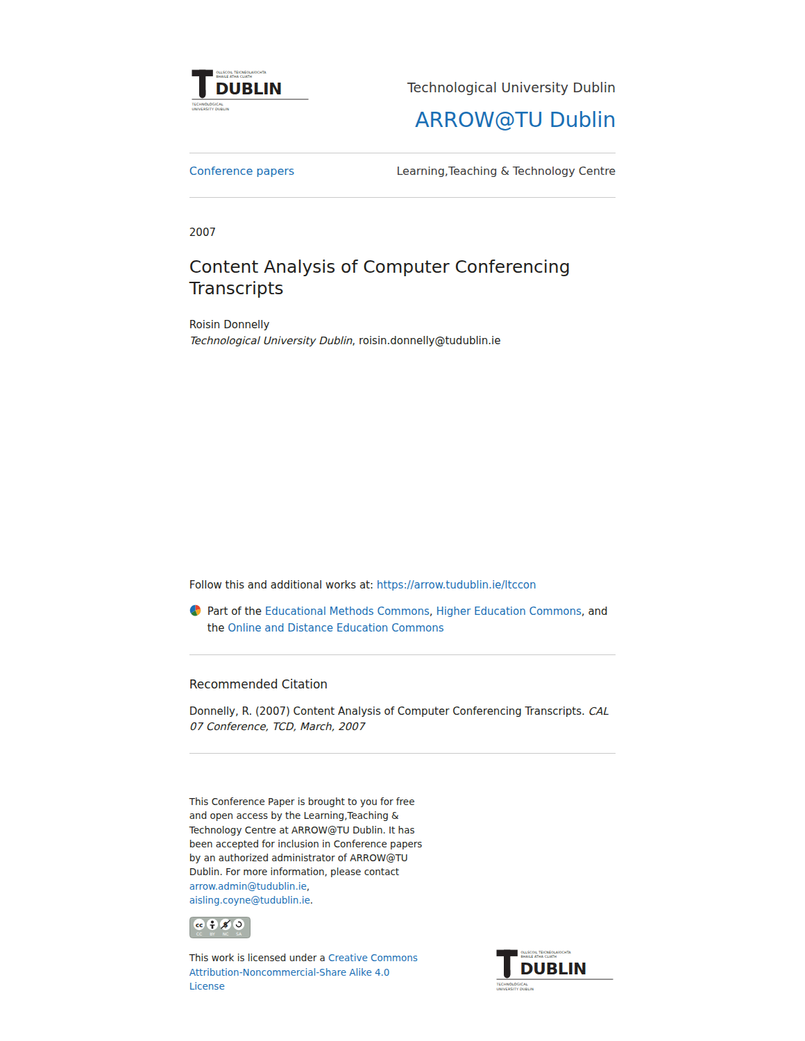OLLSCOIL TEICNEOLAÍOCHTA BHAILE ÁTHA CLIATH DUBLIN TECHNOLOGICAL UNIVERSITY DUBLIN
Technological University Dublin
ARROW@TU Dublin
Conference papers
Learning,Teaching & Technology Centre
2007
Content Analysis of Computer Conferencing Transcripts
Roisin Donnelly
Technological University Dublin, roisin.donnelly@tudublin.ie
Follow this and additional works at: https://arrow.tudublin.ie/ltccon
Part of the Educational Methods Commons, Higher Education Commons, and the Online and Distance Education Commons
Recommended Citation
Donnelly, R. (2007) Content Analysis of Computer Conferencing Transcripts. CAL 07 Conference, TCD, March, 2007
This Conference Paper is brought to you for free and open access by the Learning,Teaching & Technology Centre at ARROW@TU Dublin. It has been accepted for inclusion in Conference papers by an authorized administrator of ARROW@TU Dublin. For more information, please contact arrow.admin@tudublin.ie, aisling.coyne@tudublin.ie.
cc $ CC BY NC SA
This work is licensed under a Creative Commons Attribution-Noncommercial-Share Alike 4.0 License
OLLSCOIL TEICNEOLAÍOCHTA BHAILE ÁTHA CLIATH DUBLIN TECHNOLOGICAL UNIVERSITY DUBLIN